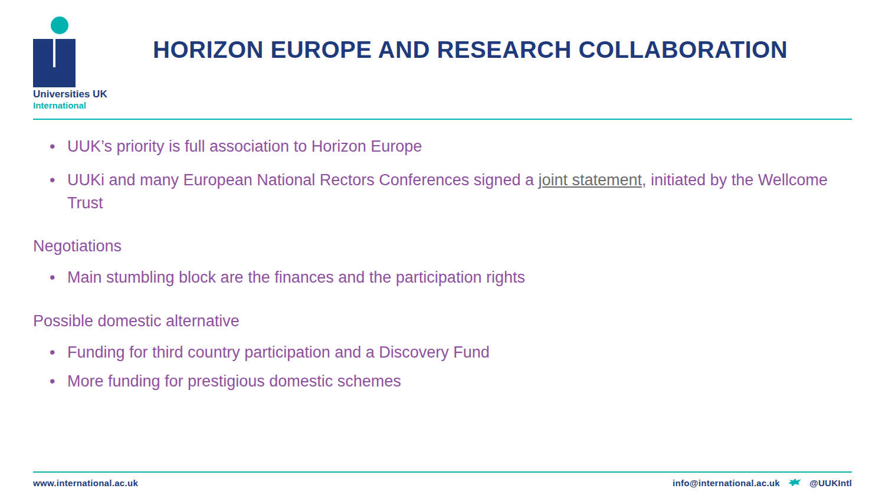Universities UK
International
Horizon Europe and Research Collaboration
UUK’s priority is full association to Horizon Europe
UUKi and many European National Rectors Conferences signed a joint statement, initiated by the Wellcome Trust
Negotiations
Main stumbling block are the finances and the participation rights
Possible domestic alternative
Funding for third country participation and a Discovery Fund
More funding for prestigious domestic schemes
www.international.ac.uk
info@international.ac.uk @UUKIntl